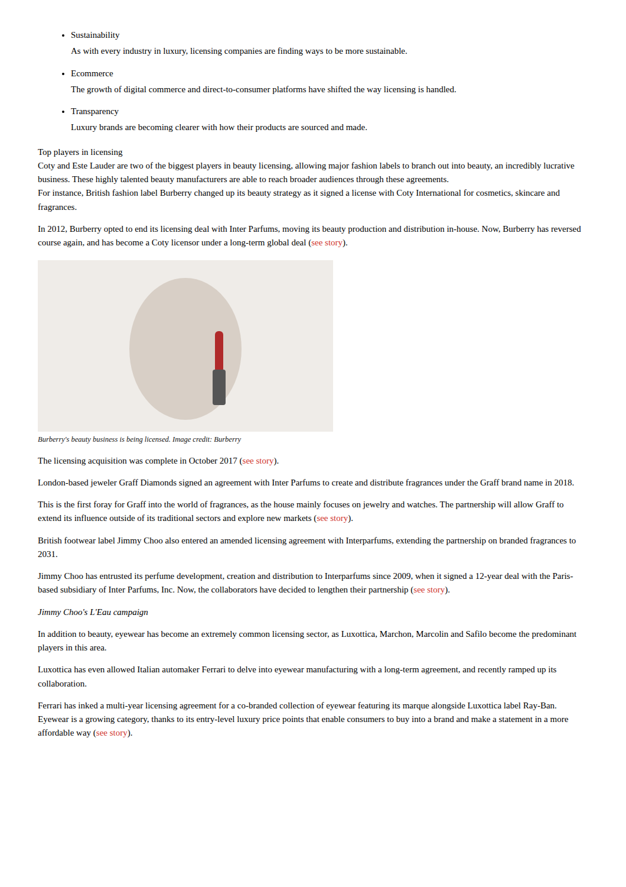Sustainability
As with every industry in luxury, licensing companies are finding ways to be more sustainable.
Ecommerce
The growth of digital commerce and direct-to-consumer platforms have shifted the way licensing is handled.
Transparency
Luxury brands are becoming clearer with how their products are sourced and made.
Top players in licensing
Coty and Este Lauder are two of the biggest players in beauty licensing, allowing major fashion labels to branch out into beauty, an incredibly lucrative business. These highly talented beauty manufacturers are able to reach broader audiences through these agreements.
For instance, British fashion label Burberry changed up its beauty strategy as it signed a license with Coty International for cosmetics, skincare and fragrances.
In 2012, Burberry opted to end its licensing deal with Inter Parfums, moving its beauty production and distribution in-house. Now, Burberry has reversed course again, and has become a Coty licensor under a long-term global deal (see story).
Burberry's beauty business is being licensed. Image credit: Burberry
The licensing acquisition was complete in October 2017 (see story).
London-based jeweler Graff Diamonds signed an agreement with Inter Parfums to create and distribute fragrances under the Graff brand name in 2018.
This is the first foray for Graff into the world of fragrances, as the house mainly focuses on jewelry and watches. The partnership will allow Graff to extend its influence outside of its traditional sectors and explore new markets (see story).
British footwear label Jimmy Choo also entered an amended licensing agreement with Interparfums, extending the partnership on branded fragrances to 2031.
Jimmy Choo has entrusted its perfume development, creation and distribution to Interparfums since 2009, when it signed a 12-year deal with the Paris-based subsidiary of Inter Parfums, Inc. Now, the collaborators have decided to lengthen their partnership (see story).
Jimmy Choo's L'Eau campaign
In addition to beauty, eyewear has become an extremely common licensing sector, as Luxottica, Marchon, Marcolin and Safilo become the predominant players in this area.
Luxottica has even allowed Italian automaker Ferrari to delve into eyewear manufacturing with a long-term agreement, and recently ramped up its collaboration.
Ferrari has inked a multi-year licensing agreement for a co-branded collection of eyewear featuring its marque alongside Luxottica label Ray-Ban. Eyewear is a growing category, thanks to its entry-level luxury price points that enable consumers to buy into a brand and make a statement in a more affordable way (see story).